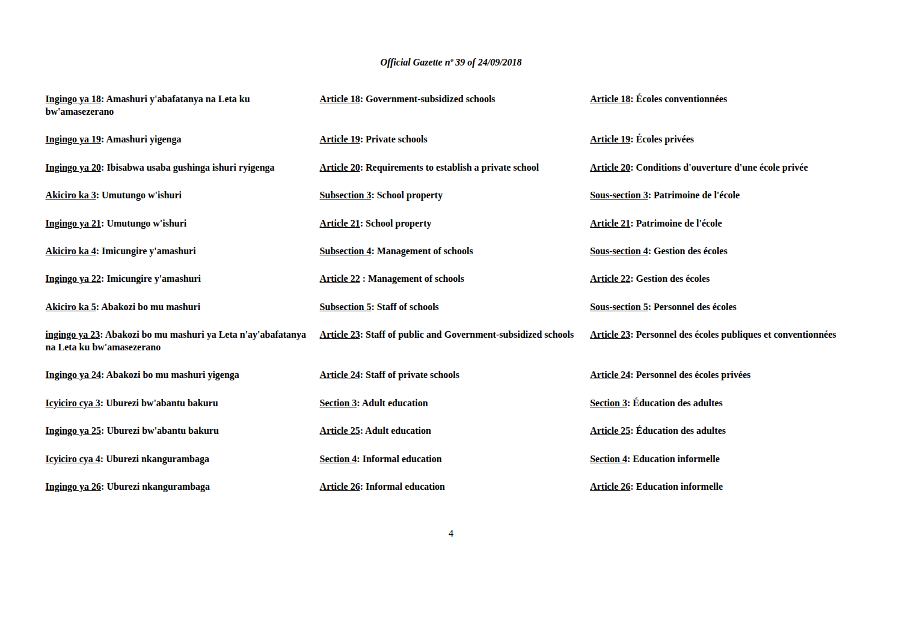Official Gazette nº 39 of 24/09/2018
| Ingingo ya 18 : Amashuri y'abafatanya na Leta ku bw'amasezerano | Article 18 : Government-subsidized schools | Article 18 : Écoles conventionnées |
| Ingingo ya 19 : Amashuri yigenga | Article 19 : Private schools | Article 19 : Écoles privées |
| Ingingo ya 20 : Ibisabwa usaba gushinga ishuri ryigenga | Article 20 : Requirements to establish a private school | Article 20 : Conditions d'ouverture d'une école privée |
| Akiciro ka 3 : Umutungo w'ishuri | Subsection 3 : School property | Sous-section 3 : Patrimoine de l'école |
| Ingingo ya 21 : Umutungo w'ishuri | Article 21 : School property | Article 21 : Patrimoine de l'école |
| Akiciro ka 4 : Imicungire y'amashuri | Subsection 4 : Management of schools | Sous-section 4 : Gestion des écoles |
| Ingingo ya 22 : Imicungire y'amashuri | Article 22 : Management of schools | Article 22 : Gestion des écoles |
| Akiciro ka 5 : Abakozi bo mu mashuri | Subsection 5 : Staff of schools | Sous-section 5 : Personnel des écoles |
| ingingo ya 23 : Abakozi bo mu mashuri ya Leta n'ay'abafatanya na Leta ku bw'amasezerano | Article 23 : Staff of public and Government-subsidized schools | Article 23 : Personnel des écoles publiques et conventionnées |
| Ingingo ya 24 : Abakozi bo mu mashuri yigenga | Article 24 : Staff of private schools | Article 24 : Personnel des écoles privées |
| Icyiciro cya 3 : Uburezi bw'abantu bakuru | Section 3 : Adult education | Section 3 : Éducation des adultes |
| Ingingo ya 25 : Uburezi bw'abantu bakuru | Article 25 : Adult education | Article 25 : Éducation des adultes |
| Icyiciro cya 4 : Uburezi nkangurambaga | Section 4 : Informal education | Section 4 : Education informelle |
| Ingingo ya 26 : Uburezi nkangurambaga | Article 26 : Informal education | Article 26 : Education informelle |
4